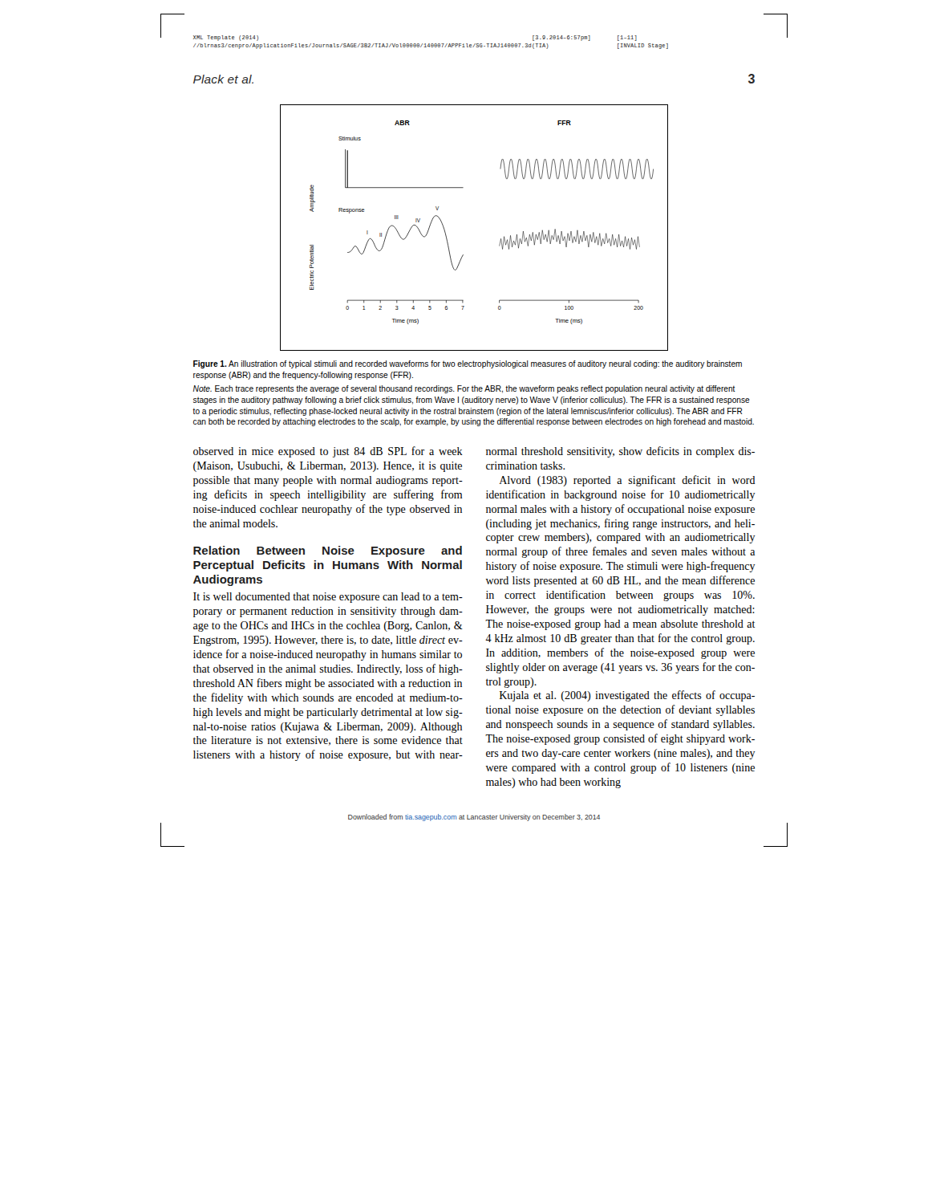| XML Template (2014) | [3.9.2014–6:57pm] | [1–11] | | |
| //blrnas3/cenpro/ApplicationFiles/Journals/SAGE/3B2/TIAJ/Vol00000/140007/APPFile/SG-TIAJ140007.3d | (TIA) | [INVALID Stage] | | |
Plack et al. 3
ABR FFR Stimulus Amplitude Response Electric Potential I II III IV V 0 1 2 3 4 5 6 7 Time (ms) 0 100 200 Time (ms)
Figure 1. An illustration of typical stimuli and recorded waveforms for two electrophysiological measures of auditory neural coding: the auditory brainstem response (ABR) and the frequency-following response (FFR). Note. Each trace represents the average of several thousand recordings. For the ABR, the waveform peaks reflect population neural activity at different stages in the auditory pathway following a brief click stimulus, from Wave I (auditory nerve) to Wave V (inferior colliculus). The FFR is a sustained response to a periodic stimulus, reflecting phase-locked neural activity in the rostral brainstem (region of the lateral lemniscus/inferior colliculus). The ABR and FFR can both be recorded by attaching electrodes to the scalp, for example, by using the differential response between electrodes on high forehead and mastoid.
observed in mice exposed to just 84 dB SPL for a week (Maison, Usubuchi, & Liberman, 2013). Hence, it is quite possible that many people with normal audiograms reporting deficits in speech intelligibility are suffering from noise-induced cochlear neuropathy of the type observed in the animal models.
Relation Between Noise Exposure and Perceptual Deficits in Humans With Normal Audiograms
It is well documented that noise exposure can lead to a temporary or permanent reduction in sensitivity through damage to the OHCs and IHCs in the cochlea (Borg, Canlon, & Engstrom, 1995). However, there is, to date, little direct evidence for a noise-induced neuropathy in humans similar to that observed in the animal studies. Indirectly, loss of high-threshold AN fibers might be associated with a reduction in the fidelity with which sounds are encoded at medium-to-high levels and might be particularly detrimental at low signal-to-noise ratios (Kujawa & Liberman, 2009). Although the literature is not extensive, there is some evidence that listeners with a history of noise exposure, but with near-normal threshold sensitivity, show deficits in complex discrimination tasks.
Alvord (1983) reported a significant deficit in word identification in background noise for 10 audiometrically normal males with a history of occupational noise exposure (including jet mechanics, firing range instructors, and helicopter crew members), compared with an audiometrically normal group of three females and seven males without a history of noise exposure. The stimuli were high-frequency word lists presented at 60 dB HL, and the mean difference in correct identification between groups was 10%. However, the groups were not audiometrically matched: The noise-exposed group had a mean absolute threshold at 4 kHz almost 10 dB greater than that for the control group. In addition, members of the noise-exposed group were slightly older on average (41 years vs. 36 years for the control group).
Kujala et al. (2004) investigated the effects of occupational noise exposure on the detection of deviant syllables and nonspeech sounds in a sequence of standard syllables. The noise-exposed group consisted of eight shipyard workers and two day-care center workers (nine males), and they were compared with a control group of 10 listeners (nine males) who had been working
Downloaded from tia.sagepub.com at Lancaster University on December 3, 2014